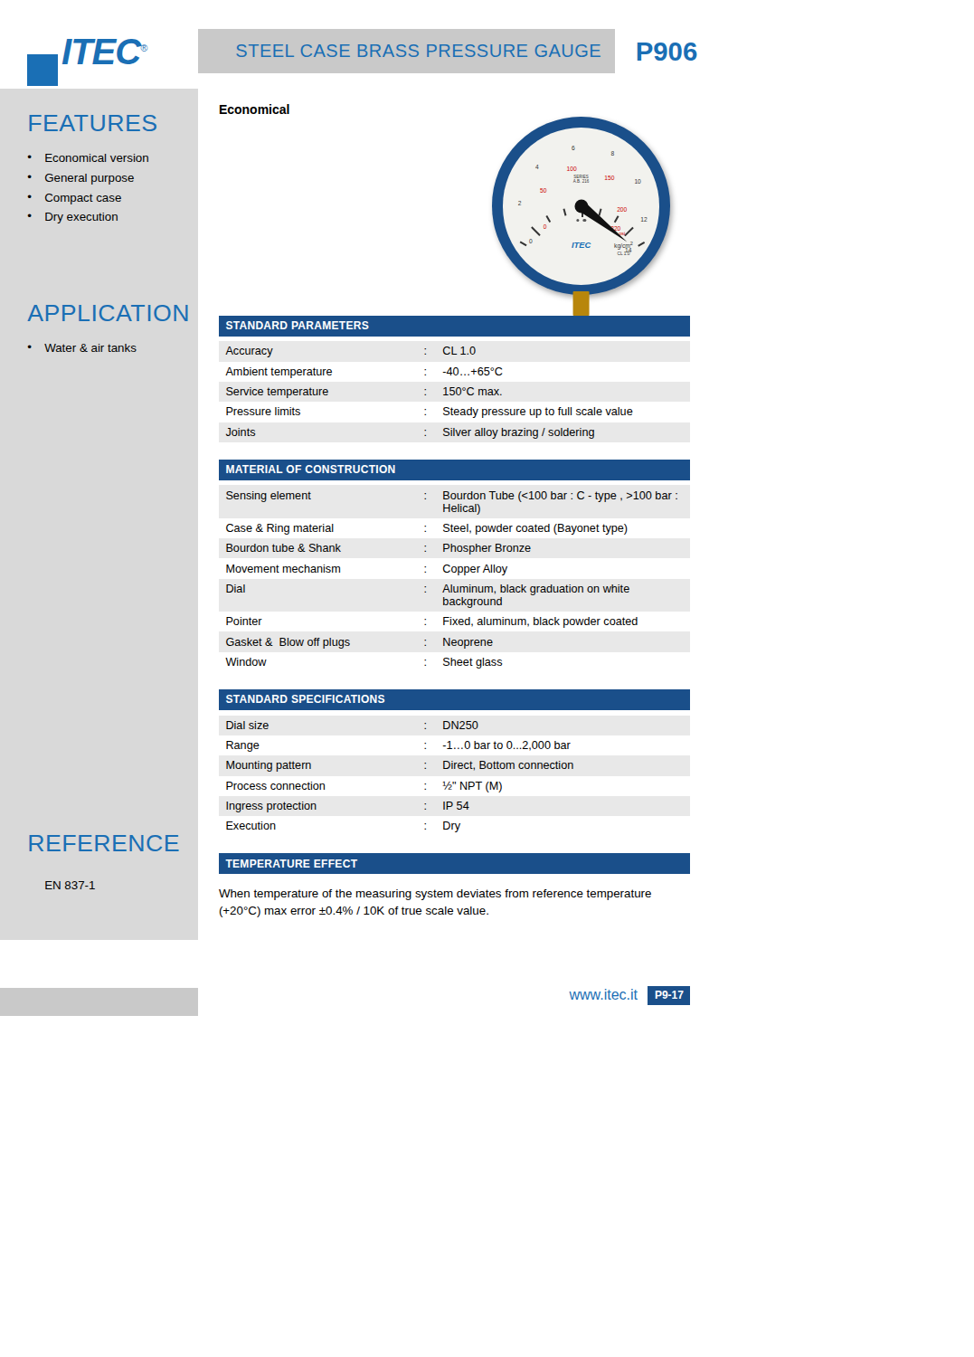ITEC®
STEEL CASE BRASS PRESSURE GAUGE
P906
FEATURES
Economical version
General purpose
Compact case
Dry execution
APPLICATION
Water & air tanks
REFERENCE
EN 837-1
Economical
0
2
4
6
8
10
12
14
0
50
100
150
200
220
SERIES
A.B. 216
psi
kg/cm2
CL 1.0
ITEC
STANDARD PARAMETERS
| Accuracy | : | CL 1.0 |
| Ambient temperature | : | -40…+65°C |
| Service temperature | : | 150°C max. |
| Pressure limits | : | Steady pressure up to full scale value |
| Joints | : | Silver alloy brazing / soldering |
MATERIAL OF CONSTRUCTION
| Sensing element | : | Bourdon Tube (<100 bar : C - type , >100 bar : Helical) |
| Case & Ring material | : | Steel, powder coated (Bayonet type) |
| Bourdon tube & Shank | : | Phospher Bronze |
| Movement mechanism | : | Copper Alloy |
| Dial | : | Aluminum, black graduation on white background |
| Pointer | : | Fixed, aluminum, black powder coated |
| Gasket & Blow off plugs | : | Neoprene |
| Window | : | Sheet glass |
STANDARD SPECIFICATIONS
| Dial size | : | DN250 |
| Range | : | -1…0 bar to 0...2,000 bar |
| Mounting pattern | : | Direct, Bottom connection |
| Process connection | : | ½" NPT (M) |
| Ingress protection | : | IP 54 |
| Execution | : | Dry |
TEMPERATURE EFFECT
When temperature of the measuring system deviates from reference temperature (+20°C) max error ±0.4% / 10K of true scale value.
www.itec.it P9-17